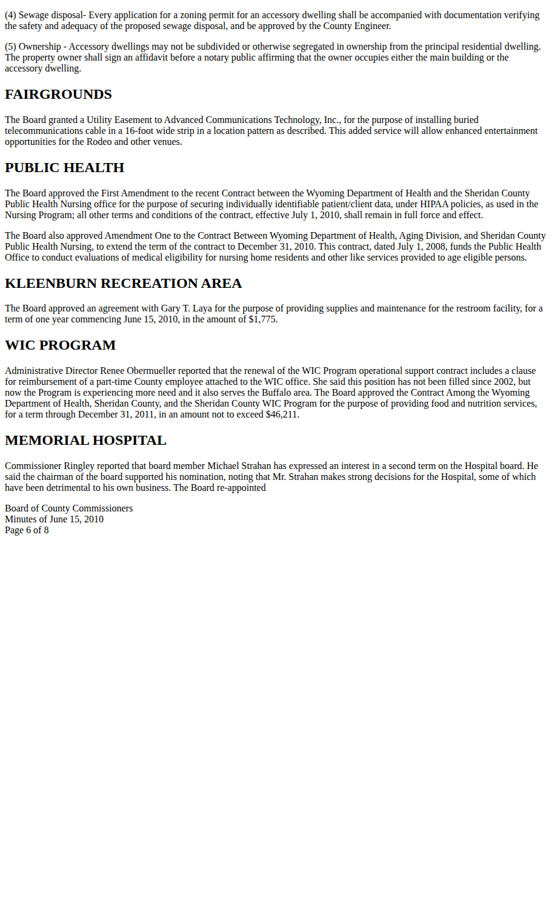(4) Sewage disposal- Every application for a zoning permit for an accessory dwelling shall be accompanied with documentation verifying the safety and adequacy of the proposed sewage disposal, and be approved by the County Engineer.
(5) Ownership - Accessory dwellings may not be subdivided or otherwise segregated in ownership from the principal residential dwelling. The property owner shall sign an affidavit before a notary public affirming that the owner occupies either the main building or the accessory dwelling.
FAIRGROUNDS
The Board granted a Utility Easement to Advanced Communications Technology, Inc., for the purpose of installing buried telecommunications cable in a 16-foot wide strip in a location pattern as described. This added service will allow enhanced entertainment opportunities for the Rodeo and other venues.
PUBLIC HEALTH
The Board approved the First Amendment to the recent Contract between the Wyoming Department of Health and the Sheridan County Public Health Nursing office for the purpose of securing individually identifiable patient/client data, under HIPAA policies, as used in the Nursing Program; all other terms and conditions of the contract, effective July 1, 2010, shall remain in full force and effect.
The Board also approved Amendment One to the Contract Between Wyoming Department of Health, Aging Division, and Sheridan County Public Health Nursing, to extend the term of the contract to December 31, 2010. This contract, dated July 1, 2008, funds the Public Health Office to conduct evaluations of medical eligibility for nursing home residents and other like services provided to age eligible persons.
KLEENBURN RECREATION AREA
The Board approved an agreement with Gary T. Laya for the purpose of providing supplies and maintenance for the restroom facility, for a term of one year commencing June 15, 2010, in the amount of $1,775.
WIC PROGRAM
Administrative Director Renee Obermueller reported that the renewal of the WIC Program operational support contract includes a clause for reimbursement of a part-time County employee attached to the WIC office. She said this position has not been filled since 2002, but now the Program is experiencing more need and it also serves the Buffalo area. The Board approved the Contract Among the Wyoming Department of Health, Sheridan County, and the Sheridan County WIC Program for the purpose of providing food and nutrition services, for a term through December 31, 2011, in an amount not to exceed $46,211.
MEMORIAL HOSPITAL
Commissioner Ringley reported that board member Michael Strahan has expressed an interest in a second term on the Hospital board. He said the chairman of the board supported his nomination, noting that Mr. Strahan makes strong decisions for the Hospital, some of which have been detrimental to his own business. The Board re-appointed
Board of County Commissioners
Minutes of June 15, 2010
Page 6 of 8